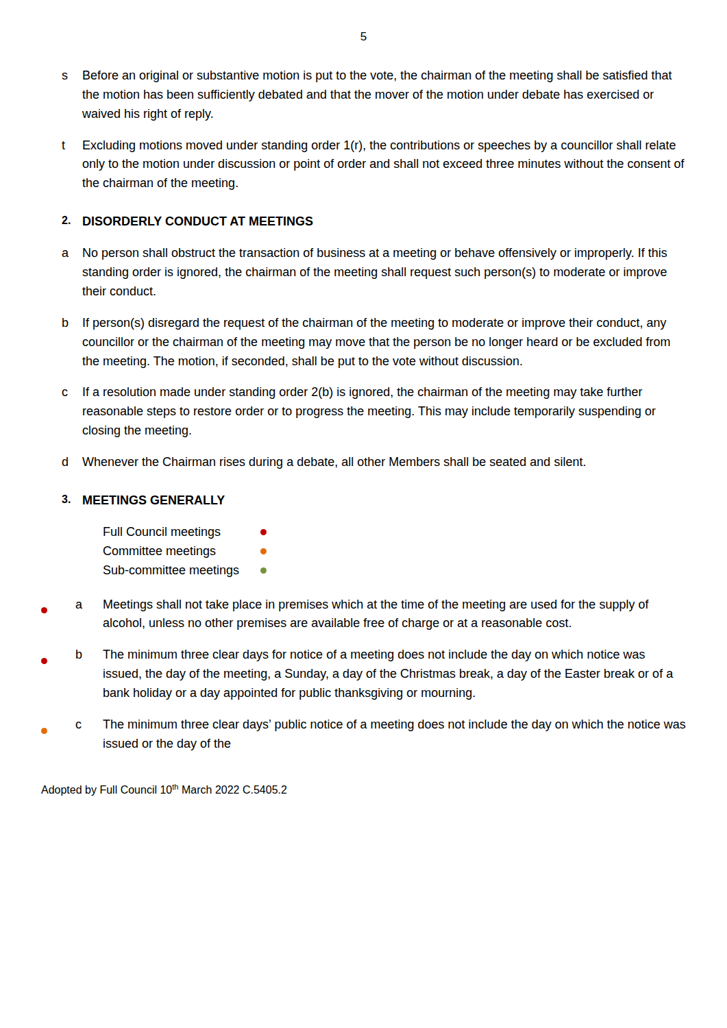5
s
Before an original or substantive motion is put to the vote, the chairman of the meeting shall be satisfied that the motion has been sufficiently debated and that the mover of the motion under debate has exercised or waived his right of reply.
t
Excluding motions moved under standing order 1(r), the contributions or speeches by a councillor shall relate only to the motion under discussion or point of order and shall not exceed three minutes without the consent of the chairman of the meeting.
2. DISORDERLY CONDUCT AT MEETINGS
a
No person shall obstruct the transaction of business at a meeting or behave offensively or improperly. If this standing order is ignored, the chairman of the meeting shall request such person(s) to moderate or improve their conduct.
b
If person(s) disregard the request of the chairman of the meeting to moderate or improve their conduct, any councillor or the chairman of the meeting may move that the person be no longer heard or be excluded from the meeting. The motion, if seconded, shall be put to the vote without discussion.
c
If a resolution made under standing order 2(b) is ignored, the chairman of the meeting may take further reasonable steps to restore order or to progress the meeting. This may include temporarily suspending or closing the meeting.
d
Whenever the Chairman rises during a debate, all other Members shall be seated and silent.
3. MEETINGS GENERALLY
Full Council meetings
Committee meetings
Sub-committee meetings
a
Meetings shall not take place in premises which at the time of the meeting are used for the supply of alcohol, unless no other premises are available free of charge or at a reasonable cost.
b
The minimum three clear days for notice of a meeting does not include the day on which notice was issued, the day of the meeting, a Sunday, a day of the Christmas break, a day of the Easter break or of a bank holiday or a day appointed for public thanksgiving or mourning.
c
The minimum three clear days’ public notice of a meeting does not include the day on which the notice was issued or the day of the
Adopted by Full Council 10th March 2022 C.5405.2